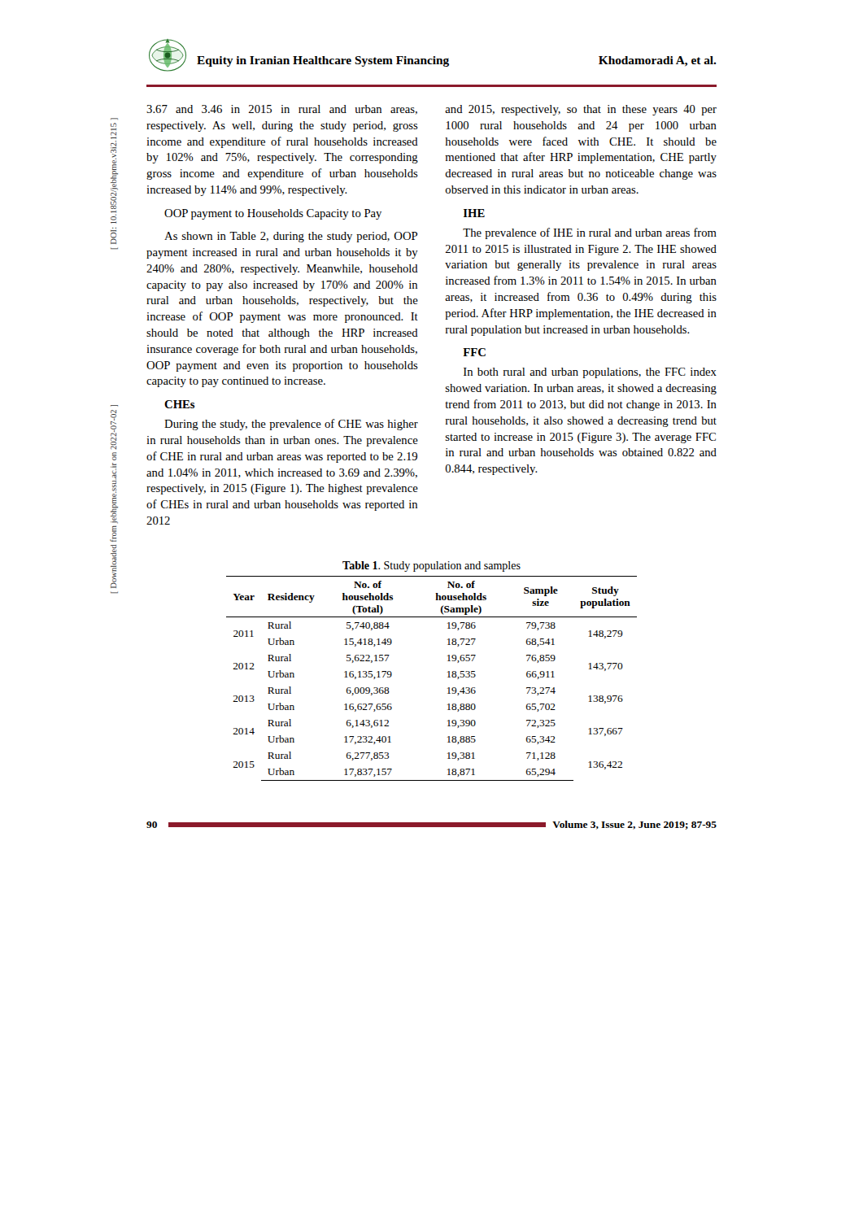Equity in Iranian Healthcare System Financing
Khodamoradi A, et al.
3.67 and 3.46 in 2015 in rural and urban areas, respectively. As well, during the study period, gross income and expenditure of rural households increased by 102% and 75%, respectively. The corresponding gross income and expenditure of urban households increased by 114% and 99%, respectively.
OOP payment to Households Capacity to Pay
As shown in Table 2, during the study period, OOP payment increased in rural and urban households it by 240% and 280%, respectively. Meanwhile, household capacity to pay also increased by 170% and 200% in rural and urban households, respectively, but the increase of OOP payment was more pronounced. It should be noted that although the HRP increased insurance coverage for both rural and urban households, OOP payment and even its proportion to households capacity to pay continued to increase.
CHEs
During the study, the prevalence of CHE was higher in rural households than in urban ones. The prevalence of CHE in rural and urban areas was reported to be 2.19 and 1.04% in 2011, which increased to 3.69 and 2.39%, respectively, in 2015 (Figure 1). The highest prevalence of CHEs in rural and urban households was reported in 2012
and 2015, respectively, so that in these years 40 per 1000 rural households and 24 per 1000 urban households were faced with CHE. It should be mentioned that after HRP implementation, CHE partly decreased in rural areas but no noticeable change was observed in this indicator in urban areas.
IHE
The prevalence of IHE in rural and urban areas from 2011 to 2015 is illustrated in Figure 2. The IHE showed variation but generally its prevalence in rural areas increased from 1.3% in 2011 to 1.54% in 2015. In urban areas, it increased from 0.36 to 0.49% during this period. After HRP implementation, the IHE decreased in rural population but increased in urban households.
FFC
In both rural and urban populations, the FFC index showed variation. In urban areas, it showed a decreasing trend from 2011 to 2013, but did not change in 2013. In rural households, it also showed a decreasing trend but started to increase in 2015 (Figure 3). The average FFC in rural and urban households was obtained 0.822 and 0.844, respectively.
Table 1. Study population and samples
| Year | Residency | No. of households (Total) | No. of households (Sample) | Sample size | Study population |
| --- | --- | --- | --- | --- | --- |
| 2011 | Rural | 5,740,884 | 19,786 | 79,738 | 148,279 |
| Urban | 15,418,149 | 18,727 | 68,541 |
| 2012 | Rural | 5,622,157 | 19,657 | 76,859 | 143,770 |
| Urban | 16,135,179 | 18,535 | 66,911 |
| 2013 | Rural | 6,009,368 | 19,436 | 73,274 | 138,976 |
| Urban | 16,627,656 | 18,880 | 65,702 |
| 2014 | Rural | 6,143,612 | 19,390 | 72,325 | 137,667 |
| Urban | 17,232,401 | 18,885 | 65,342 |
| 2015 | Rural | 6,277,853 | 19,381 | 71,128 | 136,422 |
| Urban | 17,837,157 | 18,871 | 65,294 |
[ DOI: 10.18502/jebhpme.v3i2.1215 ]
[ Downloaded from jebhpme.ssu.ac.ir on 2022-07-02 ]
90
Volume 3, Issue 2, June 2019; 87-95